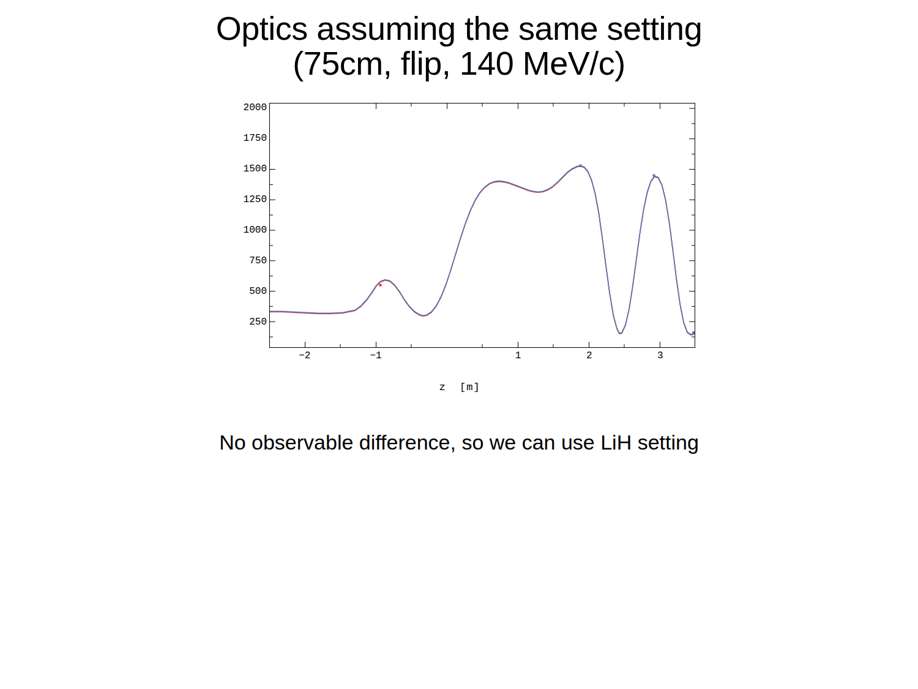Optics assuming the same setting
(75cm, flip, 140 MeV/c)
Red –LH2
Blue - LiH
4D Transverse β [mm]
2000 1750 1500 1250 1000 750 500 250
−2 −1 1 2 3
z [m]
No observable difference, so we can use LiH setting